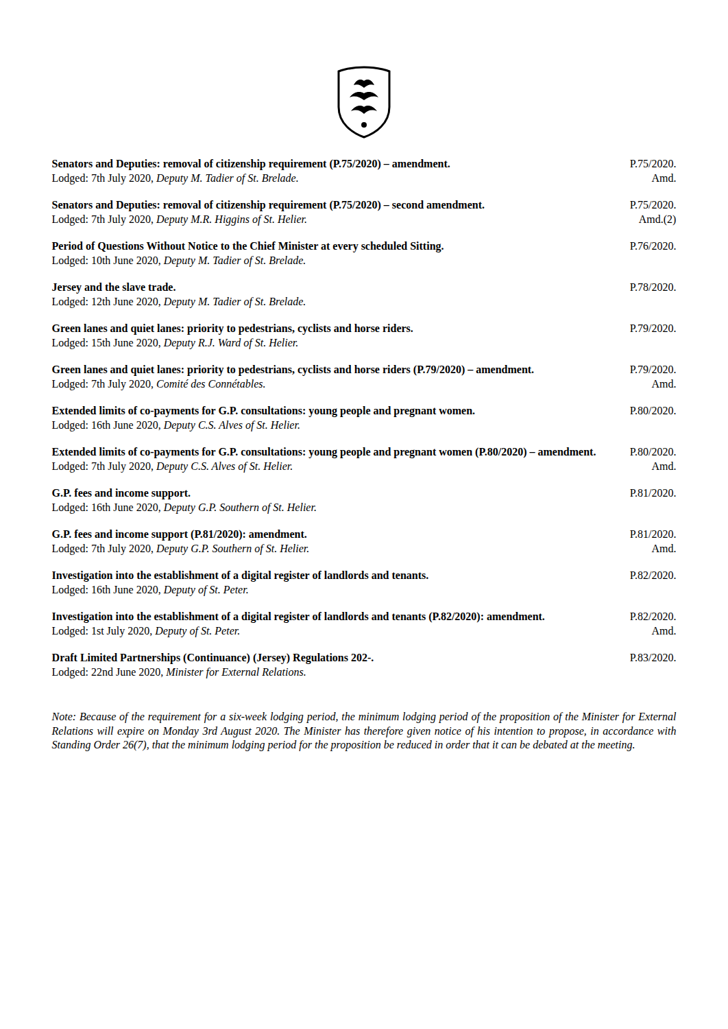| Senators and Deputies: removal of citizenship requirement (P.75/2020) – amendment. Lodged: 7th July 2020, Deputy M. Tadier of St. Brelade. | P.75/2020. Amd. |
| Senators and Deputies: removal of citizenship requirement (P.75/2020) – second amendment. Lodged: 7th July 2020, Deputy M.R. Higgins of St. Helier. | P.75/2020. Amd.(2) |
| Period of Questions Without Notice to the Chief Minister at every scheduled Sitting. Lodged: 10th June 2020, Deputy M. Tadier of St. Brelade. | P.76/2020. |
| Jersey and the slave trade. Lodged: 12th June 2020, Deputy M. Tadier of St. Brelade. | P.78/2020. |
| Green lanes and quiet lanes: priority to pedestrians, cyclists and horse riders. Lodged: 15th June 2020, Deputy R.J. Ward of St. Helier. | P.79/2020. |
| Green lanes and quiet lanes: priority to pedestrians, cyclists and horse riders (P.79/2020) – amendment. Lodged: 7th July 2020, Comité des Connétables. | P.79/2020. Amd. |
| Extended limits of co-payments for G.P. consultations: young people and pregnant women. Lodged: 16th June 2020, Deputy C.S. Alves of St. Helier. | P.80/2020. |
| Extended limits of co-payments for G.P. consultations: young people and pregnant women (P.80/2020) – amendment. Lodged: 7th July 2020, Deputy C.S. Alves of St. Helier. | P.80/2020. Amd. |
| G.P. fees and income support. Lodged: 16th June 2020, Deputy G.P. Southern of St. Helier. | P.81/2020. |
| G.P. fees and income support (P.81/2020): amendment. Lodged: 7th July 2020, Deputy G.P. Southern of St. Helier. | P.81/2020. Amd. |
| Investigation into the establishment of a digital register of landlords and tenants. Lodged: 16th June 2020, Deputy of St. Peter. | P.82/2020. |
| Investigation into the establishment of a digital register of landlords and tenants (P.82/2020): amendment. Lodged: 1st July 2020, Deputy of St. Peter. | P.82/2020. Amd. |
| Draft Limited Partnerships (Continuance) (Jersey) Regulations 202-. Lodged: 22nd June 2020, Minister for External Relations. | P.83/2020. |
Note: Because of the requirement for a six-week lodging period, the minimum lodging period of the proposition of the Minister for External Relations will expire on Monday 3rd August 2020. The Minister has therefore given notice of his intention to propose, in accordance with Standing Order 26(7), that the minimum lodging period for the proposition be reduced in order that it can be debated at the meeting.